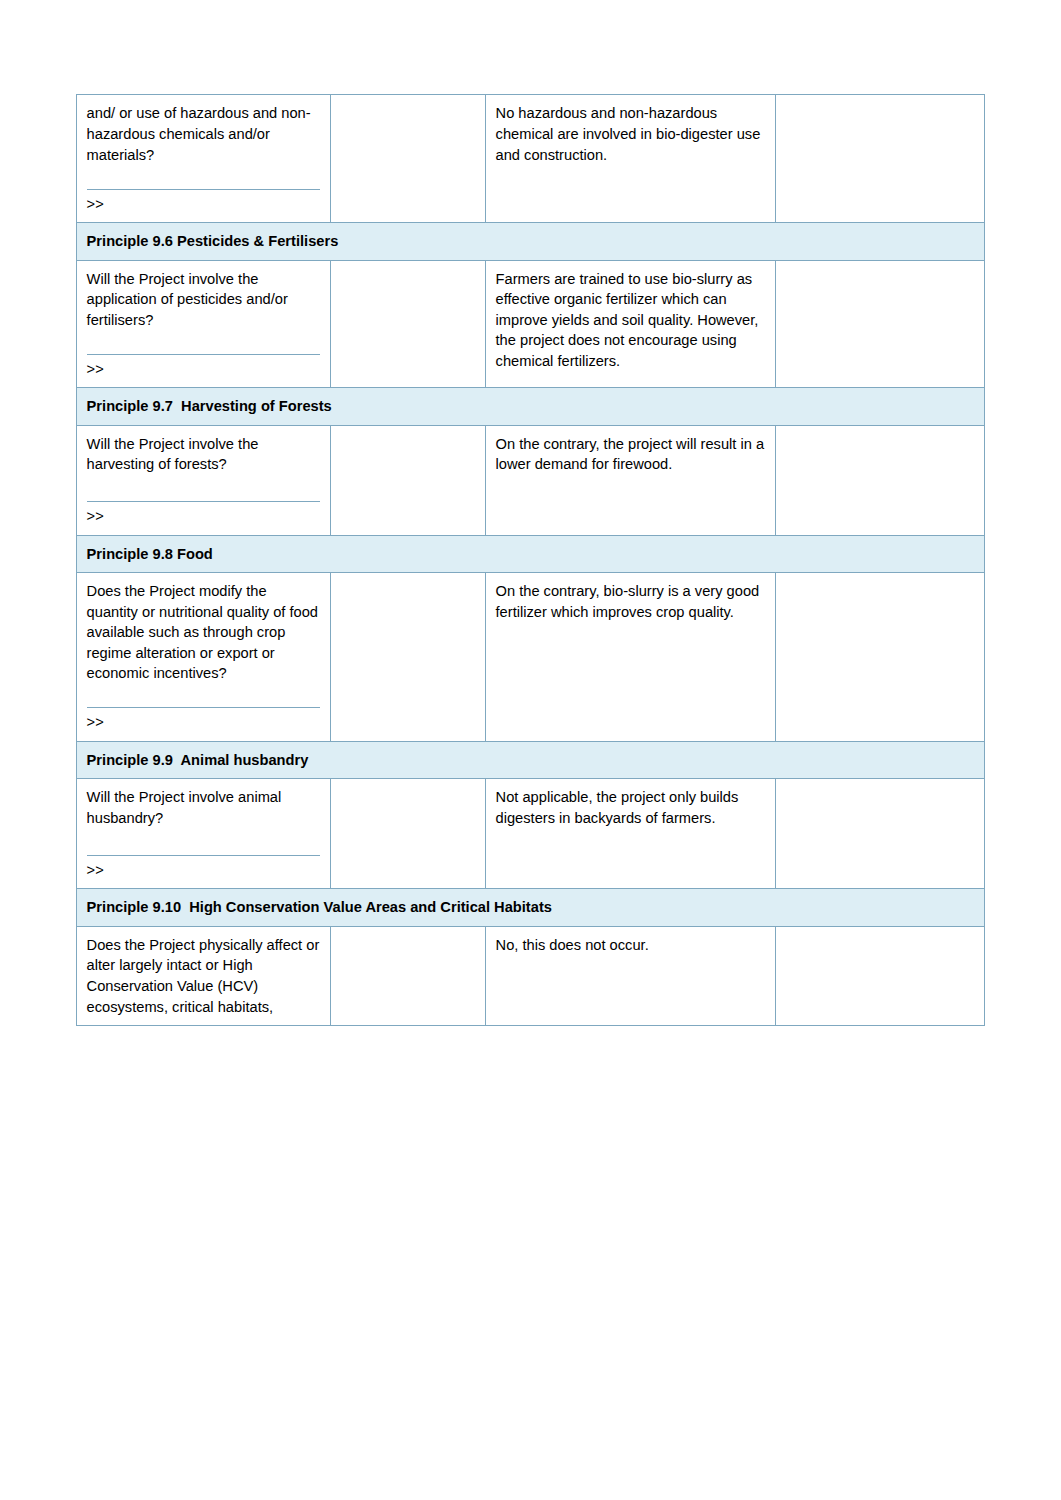| and/ or use of hazardous and non-hazardous chemicals and/or materials? >> | | No hazardous and non-hazardous chemical are involved in bio-digester use and construction. | |
| Principle 9.6 Pesticides & Fertilisers |
| Will the Project involve the application of pesticides and/or fertilisers? >> | | Farmers are trained to use bio-slurry as effective organic fertilizer which can improve yields and soil quality. However, the project does not encourage using chemical fertilizers. | |
| Principle 9.7 Harvesting of Forests |
| Will the Project involve the harvesting of forests? >> | | On the contrary, the project will result in a lower demand for firewood. | |
| Principle 9.8 Food |
| Does the Project modify the quantity or nutritional quality of food available such as through crop regime alteration or export or economic incentives? >> | | On the contrary, bio-slurry is a very good fertilizer which improves crop quality. | |
| Principle 9.9 Animal husbandry |
| Will the Project involve animal husbandry? >> | | Not applicable, the project only builds digesters in backyards of farmers. | |
| Principle 9.10 High Conservation Value Areas and Critical Habitats |
| Does the Project physically affect or alter largely intact or High Conservation Value (HCV) ecosystems, critical habitats, | | No, this does not occur. | |